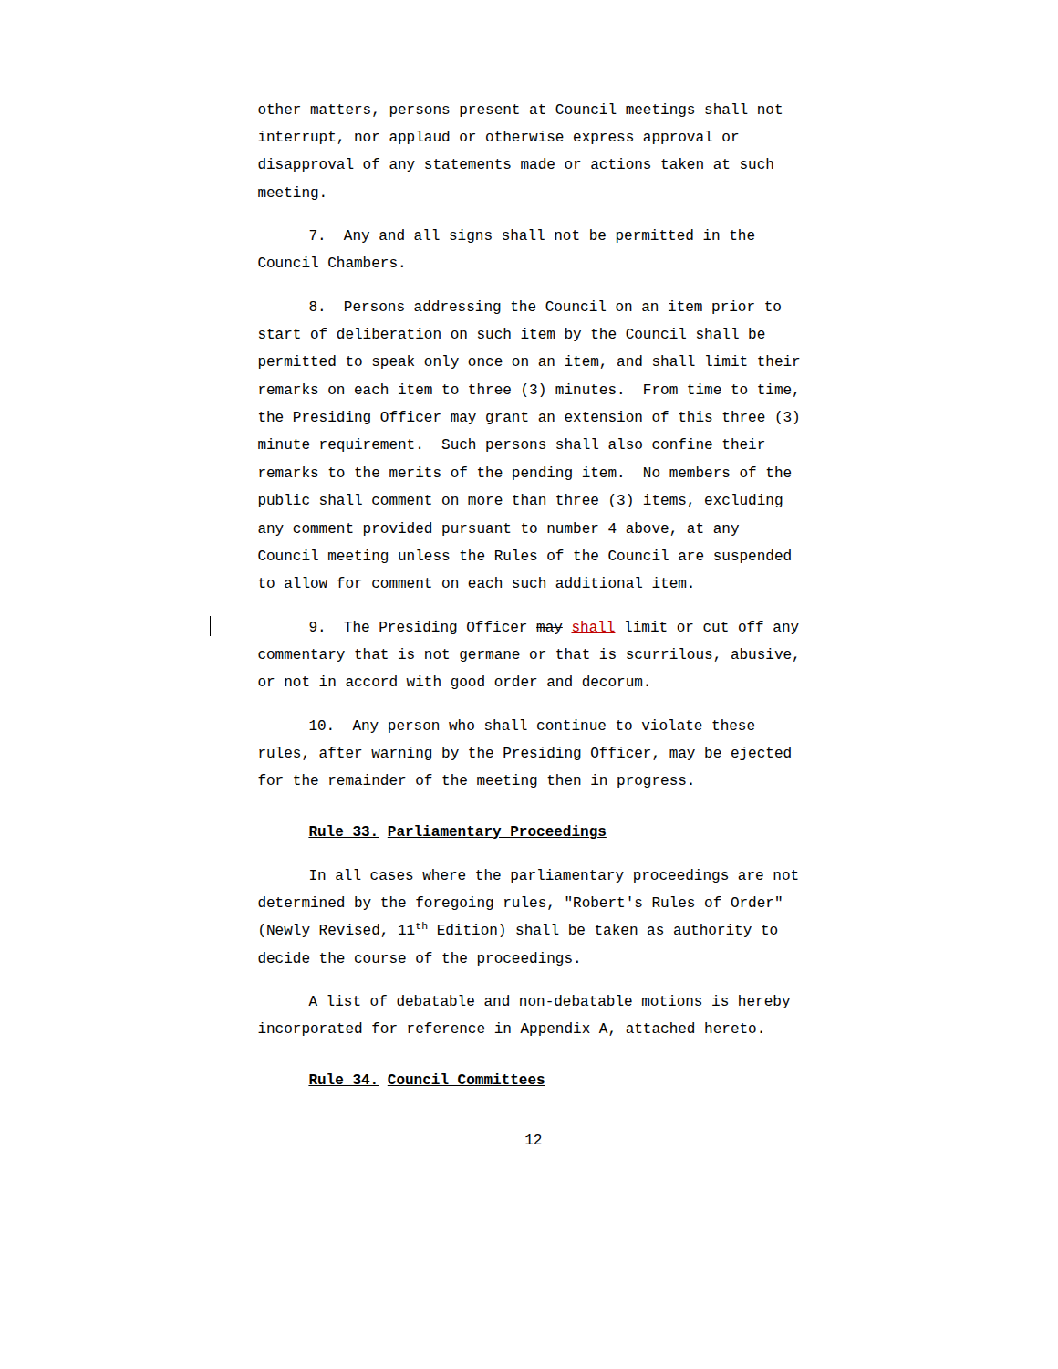other matters, persons present at Council meetings shall not interrupt, nor applaud or otherwise express approval or disapproval of any statements made or actions taken at such meeting.
7. Any and all signs shall not be permitted in the Council Chambers.
8. Persons addressing the Council on an item prior to start of deliberation on such item by the Council shall be permitted to speak only once on an item, and shall limit their remarks on each item to three (3) minutes. From time to time, the Presiding Officer may grant an extension of this three (3) minute requirement. Such persons shall also confine their remarks to the merits of the pending item. No members of the public shall comment on more than three (3) items, excluding any comment provided pursuant to number 4 above, at any Council meeting unless the Rules of the Council are suspended to allow for comment on each such additional item.
9. The Presiding Officer may shall limit or cut off any commentary that is not germane or that is scurrilous, abusive, or not in accord with good order and decorum.
10. Any person who shall continue to violate these rules, after warning by the Presiding Officer, may be ejected for the remainder of the meeting then in progress.
Rule 33. Parliamentary Proceedings
In all cases where the parliamentary proceedings are not determined by the foregoing rules, "Robert's Rules of Order" (Newly Revised, 11th Edition) shall be taken as authority to decide the course of the proceedings.
A list of debatable and non-debatable motions is hereby incorporated for reference in Appendix A, attached hereto.
Rule 34. Council Committees
12